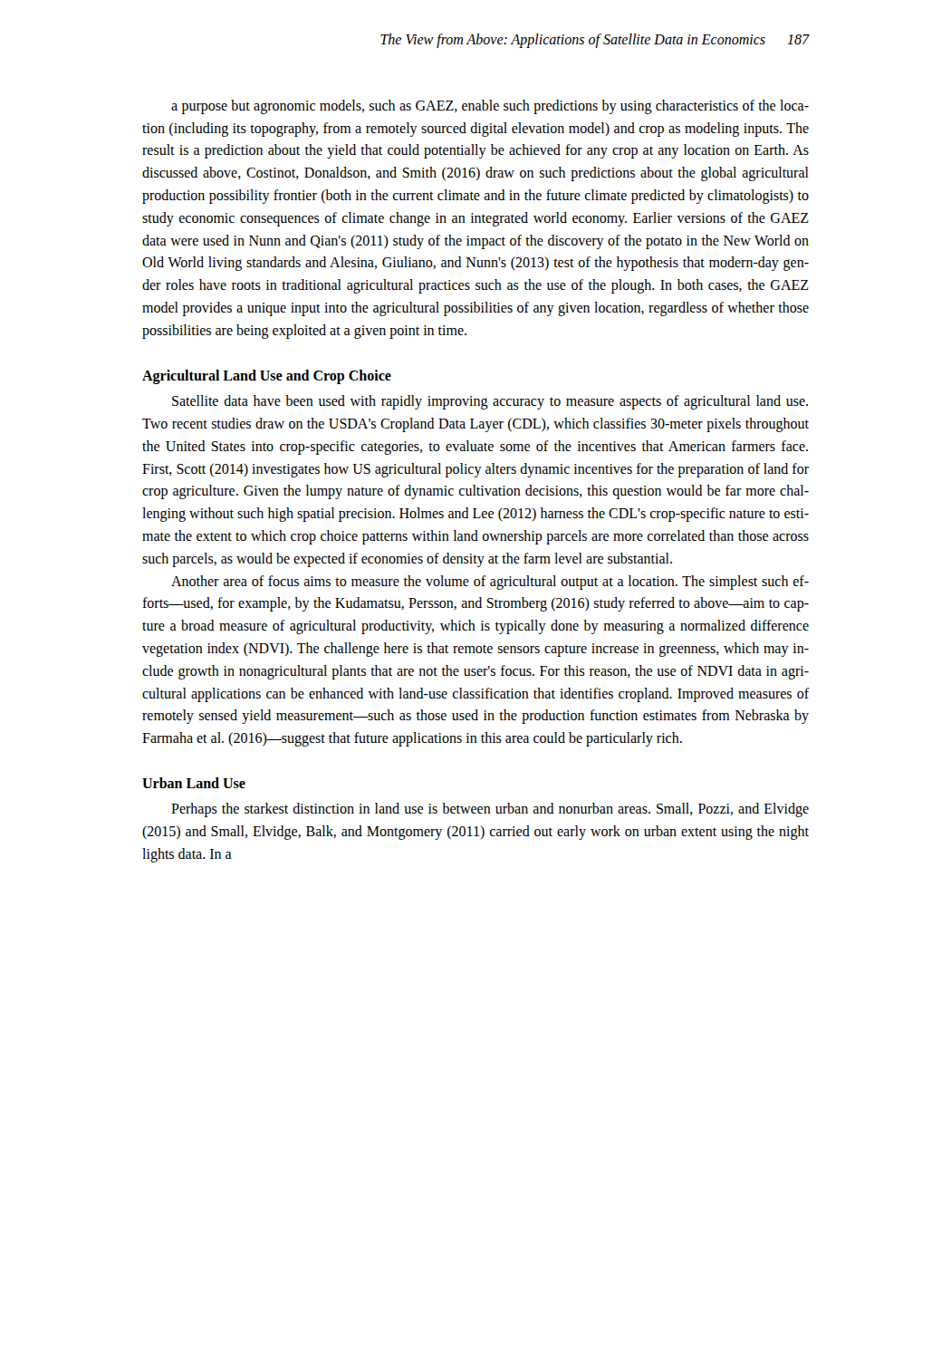The View from Above: Applications of Satellite Data in Economics187
a purpose but agronomic models, such as GAEZ, enable such predictions by using characteristics of the location (including its topography, from a remotely sourced digital elevation model) and crop as modeling inputs. The result is a prediction about the yield that could potentially be achieved for any crop at any location on Earth. As discussed above, Costinot, Donaldson, and Smith (2016) draw on such predictions about the global agricultural production possibility frontier (both in the current climate and in the future climate predicted by climatologists) to study economic consequences of climate change in an integrated world economy. Earlier versions of the GAEZ data were used in Nunn and Qian's (2011) study of the impact of the discovery of the potato in the New World on Old World living standards and Alesina, Giuliano, and Nunn's (2013) test of the hypothesis that modern-day gender roles have roots in traditional agricultural practices such as the use of the plough. In both cases, the GAEZ model provides a unique input into the agricultural possibilities of any given location, regardless of whether those possibilities are being exploited at a given point in time.
Agricultural Land Use and Crop Choice
Satellite data have been used with rapidly improving accuracy to measure aspects of agricultural land use. Two recent studies draw on the USDA's Cropland Data Layer (CDL), which classifies 30-meter pixels throughout the United States into crop-specific categories, to evaluate some of the incentives that American farmers face. First, Scott (2014) investigates how US agricultural policy alters dynamic incentives for the preparation of land for crop agriculture. Given the lumpy nature of dynamic cultivation decisions, this question would be far more challenging without such high spatial precision. Holmes and Lee (2012) harness the CDL's crop-specific nature to estimate the extent to which crop choice patterns within land ownership parcels are more correlated than those across such parcels, as would be expected if economies of density at the farm level are substantial.
Another area of focus aims to measure the volume of agricultural output at a location. The simplest such efforts—used, for example, by the Kudamatsu, Persson, and Stromberg (2016) study referred to above—aim to capture a broad measure of agricultural productivity, which is typically done by measuring a normalized difference vegetation index (NDVI). The challenge here is that remote sensors capture increase in greenness, which may include growth in nonagricultural plants that are not the user's focus. For this reason, the use of NDVI data in agricultural applications can be enhanced with land-use classification that identifies cropland. Improved measures of remotely sensed yield measurement—such as those used in the production function estimates from Nebraska by Farmaha et al. (2016)—suggest that future applications in this area could be particularly rich.
Urban Land Use
Perhaps the starkest distinction in land use is between urban and nonurban areas. Small, Pozzi, and Elvidge (2015) and Small, Elvidge, Balk, and Montgomery (2011) carried out early work on urban extent using the night lights data. In a